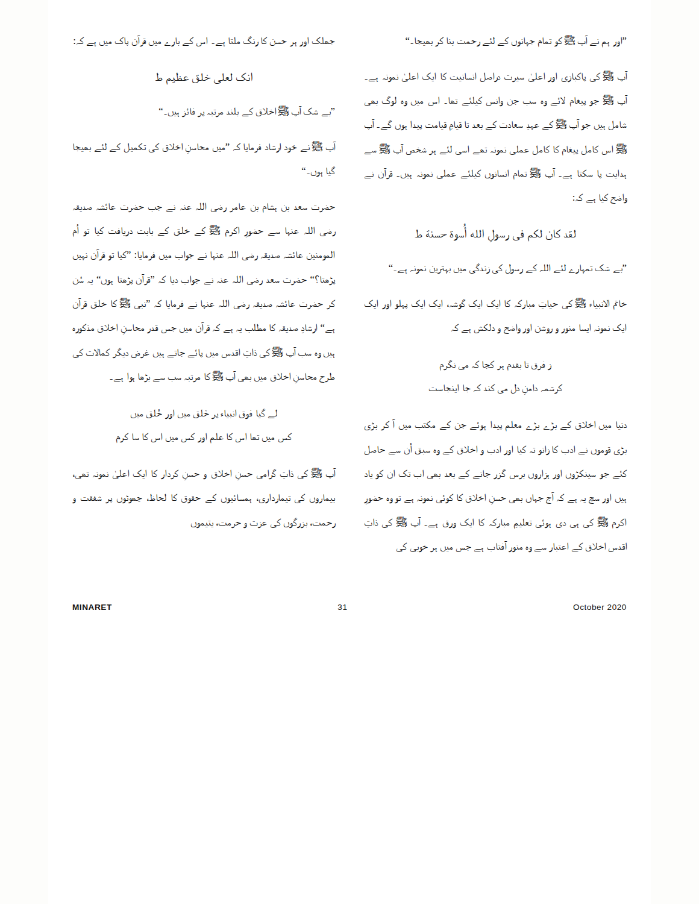”اور ہم نے آپ ﷺ کو تمام جہانوں کے لئے رحمت بنا کر بھیجا۔“
آپ ﷺ کی پاکبازی اور اعلیٰ سیرت دراصل انسانیت کا ایک اعلیٰ نمونہ ہے۔ آپ ﷺ جو پیغام لائے وہ سب جن وانس کیلئے تھا۔ اس میں وہ لوگ بھی شامل ہیں جو آپ ﷺ کے عہدِ سعادت کے بعد تا قیامِ قیامت پیدا ہوں گے۔ آپ ﷺ اس کامل پیغام کا کامل عملی نمونہ تھے اسی لئے ہر شخص آپ ﷺ سے ہدایت پا سکتا ہے۔ آپ ﷺ تمام انسانوں کیلئے عملی نمونہ ہیں۔ قرآن نے واضح کیا ہے کہ:
لقد کان لکم فی رسولِ الله أُسوة حسنة ط
”بے شک تمہارے لئے اللہ کے رسول کی زندگی میں بہترین نمونہ ہے۔“
خاتم الانبیاء ﷺ کی حیاتِ مبارکہ کا ایک ایک گوشہ، ایک ایک پہلو اور ایک ایک نمونہ ایسا منور و روشن اور واضح و دلکش ہے کہ
ز فرق تا بقدم ہر کجا کہ می نگرم کرشمہ دامنِ دل می کند کہ جا اینجاست
دنیا میں اخلاق کے بڑے بڑے معلم پیدا ہوئے جن کے مکتب میں آ کر بڑی بڑی قوموں نے ادب کا زانو تہ کیا اور ادب و اخلاق کے وہ سبق اُن سے حاصل کئے جو سینکڑوں اور ہزاروں برس گزر جانے کے بعد بھی اب تک ان کو یاد ہیں اور سچ یہ ہے کہ آج جہاں بھی حسنِ اخلاق کا کوئی نمونہ ہے تو وہ حضورِ اکرم ﷺ کی ہی دی ہوئی تعلیمِ مبارکہ کا ایک ورق ہے۔ آپ ﷺ کی ذاتِ اقدس اخلاق کے اعتبار سے وہ منور آفتاب ہے جس میں ہر خوبی کی
جھلک اور ہر حسن کا رنگ ملتا ہے۔ اس کے بارے میں قرآن پاک میں ہے کہ:
انک لعلی خلق عظیم ط
”بے شک آپ ﷺ اخلاق کے بلند مرتبہ پر فائز ہیں۔“
آپ ﷺ نے خود ارشاد فرمایا کہ ”میں محاسنِ اخلاق کی تکمیل کے لئے بھیجا گیا ہوں۔“
حضرت سعد بن ہشام بن عامر رضی اللہ عنہ نے جب حضرت عائشہ صدیقہ رضی اللہ عنہا سے حضورِ اکرم ﷺ کے خلق کے بابت دریافت کیا تو اُم المومنین عائشہ صدیقہ رضی اللہ عنہا نے جواب میں فرمایا: ”کیا تو قرآن نہیں پڑھتا؟“ حضرت سعد رضی اللہ عنہ نے جواب دیا کہ ”قرآن پڑھتا ہوں“ یہ سُن کر حضرت عائشہ صدیقہ رضی اللہ عنہا نے فرمایا کہ ”نبی ﷺ کا خلق قرآن ہے“ ارشادِ صدیقہ کا مطلب یہ ہے کہ قرآن میں جس قدر محاسنِ اخلاق مذکورہ ہیں وہ سب آپ ﷺ کی ذاتِ اقدس میں پائے جاتے ہیں غرض دیگر کمالات کی طرح محاسنِ اخلاق میں بھی آپ ﷺ کا مرتبہ سب سے بڑھا ہوا ہے۔
لے گیا فوق انبیاء پر خَلق میں اور خُلق میں کس میں تھا اس کا علم اور کس میں اس کا سا کرم
آپ ﷺ کی ذاتِ گرامی حسنِ اخلاق و حسنِ کردار کا ایک اعلیٰ نمونہ تھی، بیماروں کی تیمارداری، ہمسائیوں کے حقوق کا لحاظ، چھوٹوں پر شفقت و رحمت، بزرگوں کی عزت و حرمت، یتیموں
MINARET 31 October 2020